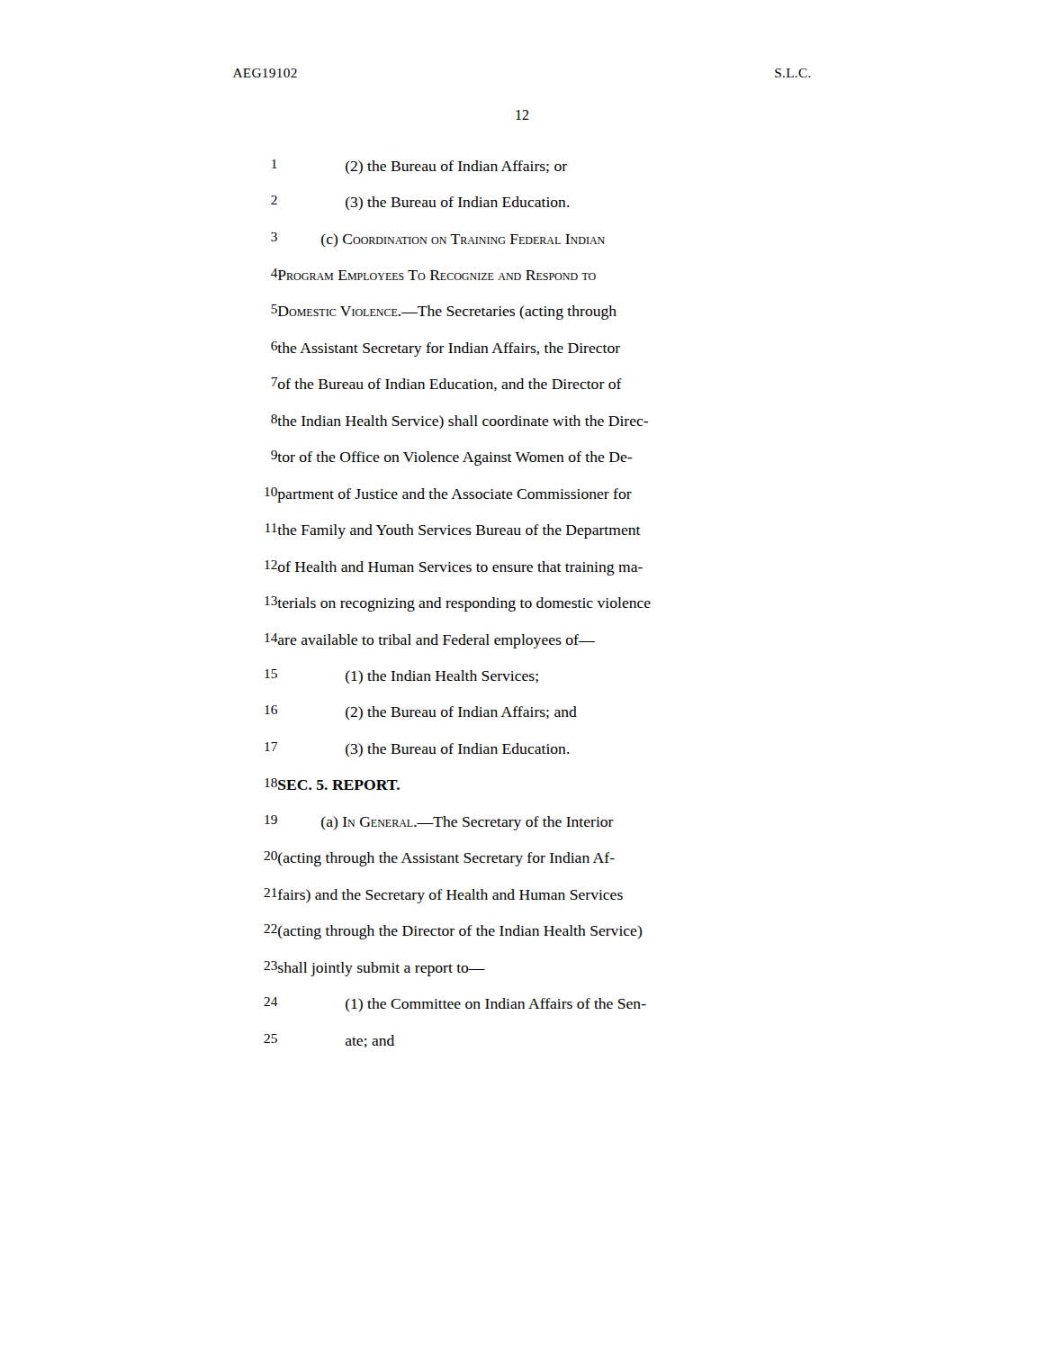AEG19102 S.L.C.
12
| 1 | (2) the Bureau of Indian Affairs; or |
| 2 | (3) the Bureau of Indian Education. |
| 3 | (c) Coordination on Training Federal Indian |
| 4 | Program Employees To Recognize and Respond to |
| 5 | Domestic Violence. —The Secretaries (acting through |
| 6 | the Assistant Secretary for Indian Affairs, the Director |
| 7 | of the Bureau of Indian Education, and the Director of |
| 8 | the Indian Health Service) shall coordinate with the Direc- |
| 9 | tor of the Office on Violence Against Women of the De- |
| 10 | partment of Justice and the Associate Commissioner for |
| 11 | the Family and Youth Services Bureau of the Department |
| 12 | of Health and Human Services to ensure that training ma- |
| 13 | terials on recognizing and responding to domestic violence |
| 14 | are available to tribal and Federal employees of— |
| 15 | (1) the Indian Health Services; |
| 16 | (2) the Bureau of Indian Affairs; and |
| 17 | (3) the Bureau of Indian Education. |
| 18 | SEC. 5. REPORT. |
| 19 | (a) In General. —The Secretary of the Interior |
| 20 | (acting through the Assistant Secretary for Indian Af- |
| 21 | fairs) and the Secretary of Health and Human Services |
| 22 | (acting through the Director of the Indian Health Service) |
| 23 | shall jointly submit a report to— |
| 24 | (1) the Committee on Indian Affairs of the Sen- |
| 25 | ate; and |